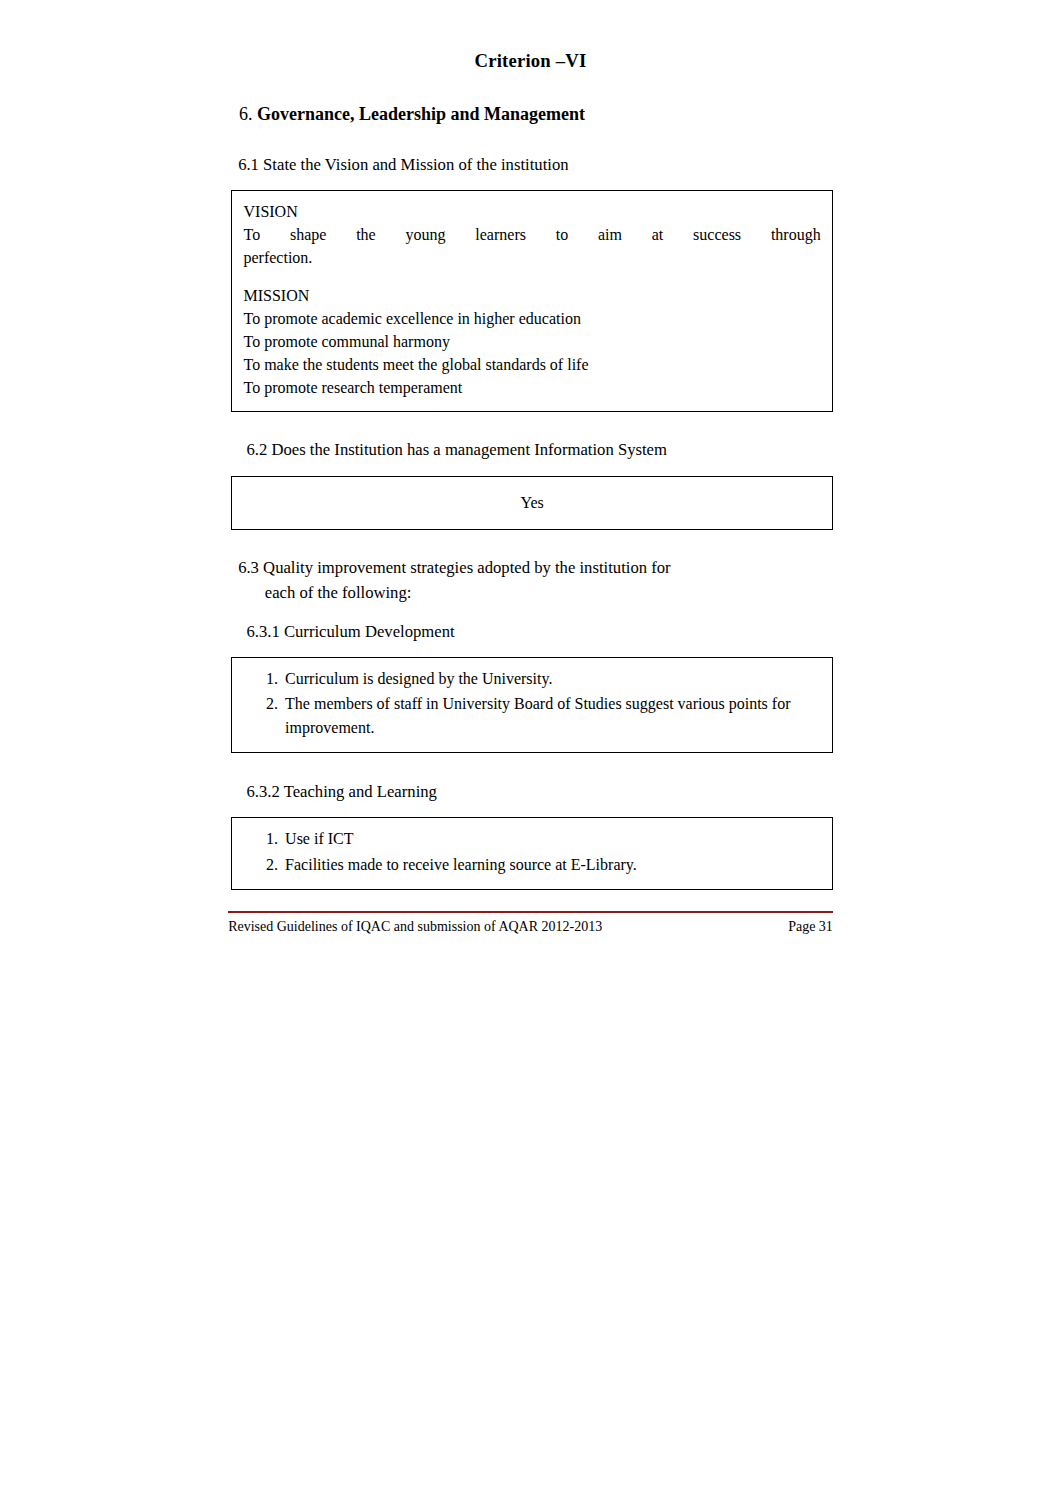Criterion –VI
6. Governance, Leadership and Management
6.1 State the Vision and Mission of the institution
VISION
To shape the young learners to aim at success through
perfection.
MISSION
To promote academic excellence in higher education
To promote communal harmony
To make the students meet the global standards of life
To promote research temperament
6.2 Does the Institution has a management Information System
Yes
6.3 Quality improvement strategies adopted by the institution for each of the following:
6.3.1 Curriculum Development
Curriculum is designed by the University.
The members of staff in University Board of Studies suggest various points for improvement.
6.3.2 Teaching and Learning
Use if ICT
Facilities made to receive learning source at E-Library.
Revised Guidelines of IQAC and submission of AQAR 2012-2013 Page 31